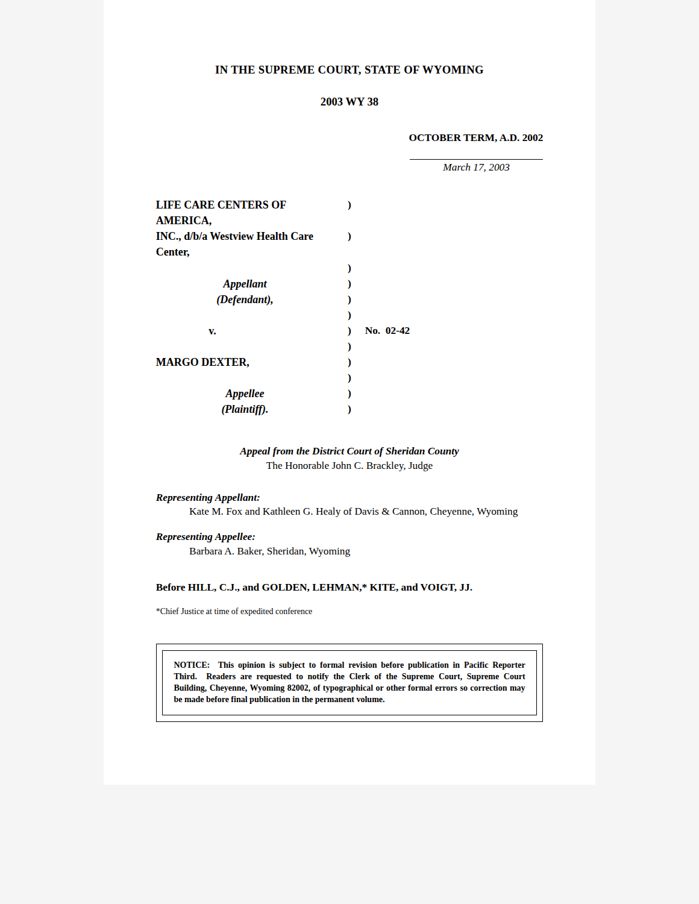IN THE SUPREME COURT, STATE OF WYOMING
2003 WY 38
OCTOBER TERM, A.D. 2002
March 17, 2003
| LIFE CARE CENTERS OF AMERICA, | ) | |
| INC., d/b/a Westview Health Care Center, | ) | |
| | ) | |
| Appellant | ) | |
| (Defendant), | ) | |
| | ) | |
| v. | ) | No. 02-42 |
| | ) | |
| MARGO DEXTER, | ) | |
| | ) | |
| Appellee | ) | |
| (Plaintiff). | ) | |
Appeal from the District Court of Sheridan County The Honorable John C. Brackley, Judge
Representing Appellant: Kate M. Fox and Kathleen G. Healy of Davis & Cannon, Cheyenne, Wyoming
Representing Appellee: Barbara A. Baker, Sheridan, Wyoming
Before HILL, C.J., and GOLDEN, LEHMAN,* KITE, and VOIGT, JJ.
*Chief Justice at time of expedited conference
NOTICE: This opinion is subject to formal revision before publication in Pacific Reporter Third. Readers are requested to notify the Clerk of the Supreme Court, Supreme Court Building, Cheyenne, Wyoming 82002, of typographical or other formal errors so correction may be made before final publication in the permanent volume.